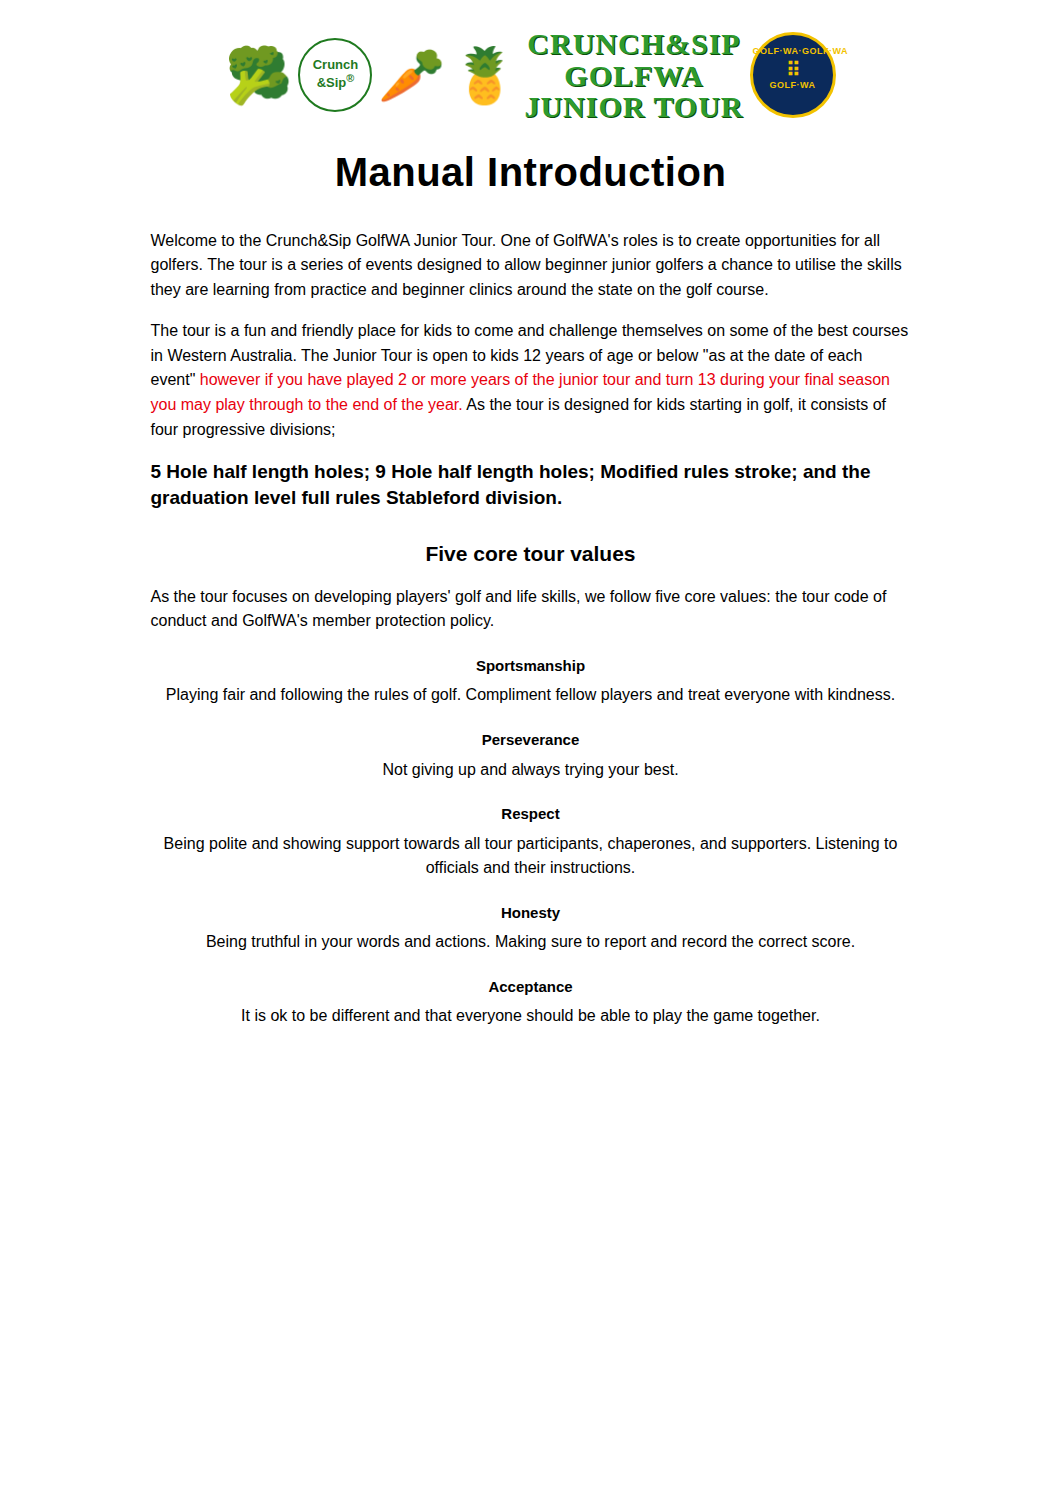🥦 Crunch
&Sip® 🥕 🍍 CRUNCH&SIP
GOLFWA
JUNIOR TOUR GOLF·WA·GOLF·WA⠿GOLF·WA
Manual Introduction
Welcome to the Crunch&Sip GolfWA Junior Tour. One of GolfWA's roles is to create opportunities for all golfers. The tour is a series of events designed to allow beginner junior golfers a chance to utilise the skills they are learning from practice and beginner clinics around the state on the golf course.
The tour is a fun and friendly place for kids to come and challenge themselves on some of the best courses in Western Australia. The Junior Tour is open to kids 12 years of age or below "as at the date of each event" however if you have played 2 or more years of the junior tour and turn 13 during your final season you may play through to the end of the year. As the tour is designed for kids starting in golf, it consists of four progressive divisions;
5 Hole half length holes; 9 Hole half length holes; Modified rules stroke; and the graduation level full rules Stableford division.
Five core tour values
As the tour focuses on developing players' golf and life skills, we follow five core values: the tour code of conduct and GolfWA's member protection policy.
Sportsmanship
Playing fair and following the rules of golf. Compliment fellow players and treat everyone with kindness.
Perseverance
Not giving up and always trying your best.
Respect
Being polite and showing support towards all tour participants, chaperones, and supporters. Listening to officials and their instructions.
Honesty
Being truthful in your words and actions. Making sure to report and record the correct score.
Acceptance
It is ok to be different and that everyone should be able to play the game together.